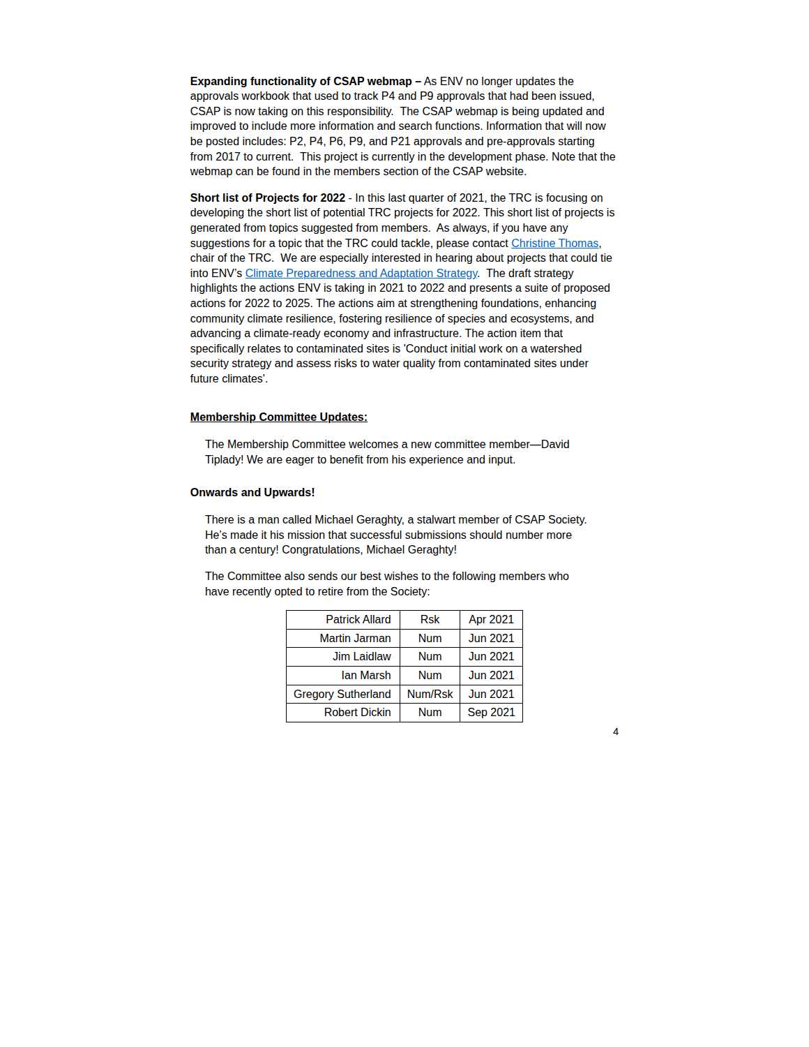Expanding functionality of CSAP webmap – As ENV no longer updates the approvals workbook that used to track P4 and P9 approvals that had been issued, CSAP is now taking on this responsibility. The CSAP webmap is being updated and improved to include more information and search functions. Information that will now be posted includes: P2, P4, P6, P9, and P21 approvals and pre-approvals starting from 2017 to current. This project is currently in the development phase. Note that the webmap can be found in the members section of the CSAP website.
Short list of Projects for 2022 - In this last quarter of 2021, the TRC is focusing on developing the short list of potential TRC projects for 2022. This short list of projects is generated from topics suggested from members. As always, if you have any suggestions for a topic that the TRC could tackle, please contact Christine Thomas, chair of the TRC. We are especially interested in hearing about projects that could tie into ENV’s Climate Preparedness and Adaptation Strategy. The draft strategy highlights the actions ENV is taking in 2021 to 2022 and presents a suite of proposed actions for 2022 to 2025. The actions aim at strengthening foundations, enhancing community climate resilience, fostering resilience of species and ecosystems, and advancing a climate-ready economy and infrastructure. The action item that specifically relates to contaminated sites is 'Conduct initial work on a watershed security strategy and assess risks to water quality from contaminated sites under future climates'.
Membership Committee Updates:
The Membership Committee welcomes a new committee member—David Tiplady! We are eager to benefit from his experience and input.
Onwards and Upwards!
There is a man called Michael Geraghty, a stalwart member of CSAP Society. He’s made it his mission that successful submissions should number more than a century! Congratulations, Michael Geraghty!
The Committee also sends our best wishes to the following members who have recently opted to retire from the Society:
| Patrick Allard | Rsk | Apr 2021 |
| Martin Jarman | Num | Jun 2021 |
| Jim Laidlaw | Num | Jun 2021 |
| Ian Marsh | Num | Jun 2021 |
| Gregory Sutherland | Num/Rsk | Jun 2021 |
| Robert Dickin | Num | Sep 2021 |
4